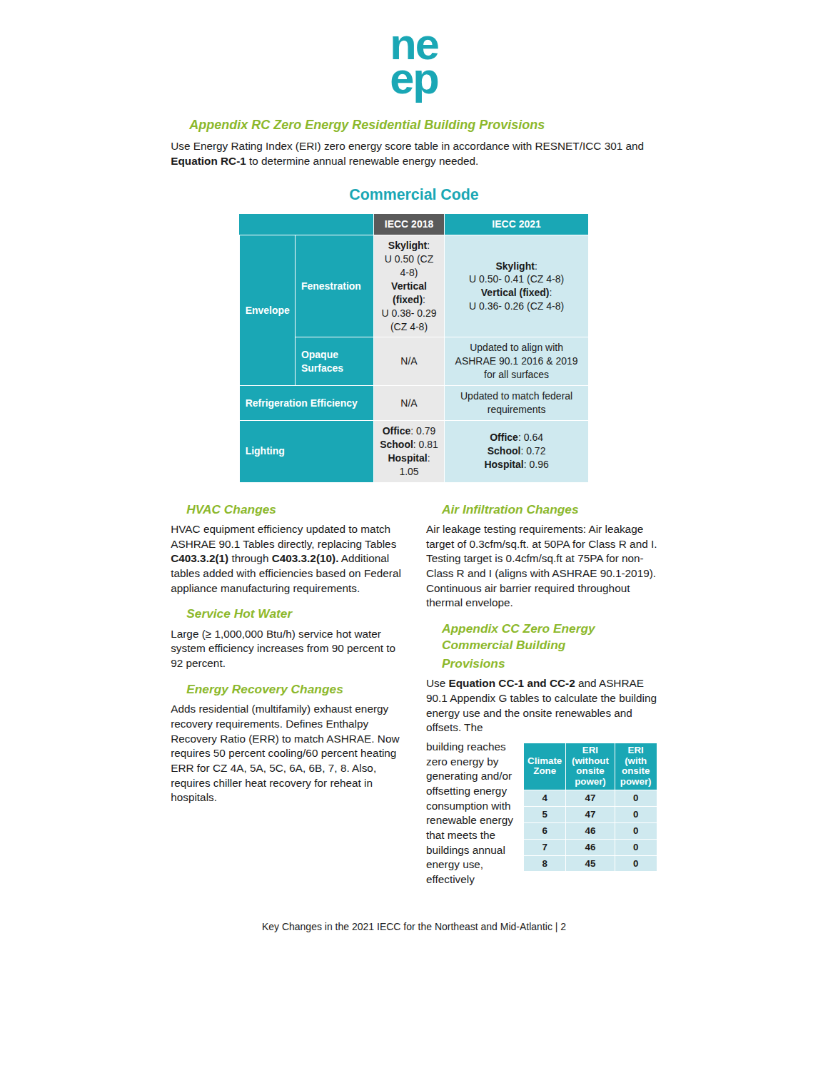ne ep
Appendix RC Zero Energy Residential Building Provisions
Use Energy Rating Index (ERI) zero energy score table in accordance with RESNET/ICC 301 and Equation RC-1 to determine annual renewable energy needed.
Commercial Code
| | IECC 2018 | IECC 2021 |
| --- | --- | --- |
| Envelope | Fenestration | Skylight : U 0.50 (CZ 4-8) Vertical (fixed) : U 0.38- 0.29 (CZ 4-8) | Skylight : U 0.50- 0.41 (CZ 4-8) Vertical (fixed) : U 0.36- 0.26 (CZ 4-8) |
| Opaque Surfaces | N/A | Updated to align with ASHRAE 90.1 2016 & 2019 for all surfaces |
| Refrigeration Efficiency | N/A | Updated to match federal requirements |
| Lighting | Office : 0.79 School : 0.81 Hospital : 1.05 | Office : 0.64 School : 0.72 Hospital : 0.96 |
HVAC Changes
HVAC equipment efficiency updated to match ASHRAE 90.1 Tables directly, replacing Tables C403.3.2(1) through C403.3.2(10). Additional tables added with efficiencies based on Federal appliance manufacturing requirements.
Service Hot Water
Large (≥ 1,000,000 Btu/h) service hot water system efficiency increases from 90 percent to 92 percent.
Energy Recovery Changes
Adds residential (multifamily) exhaust energy recovery requirements. Defines Enthalpy Recovery Ratio (ERR) to match ASHRAE. Now requires 50 percent cooling/60 percent heating ERR for CZ 4A, 5A, 5C, 6A, 6B, 7, 8. Also, requires chiller heat recovery for reheat in hospitals.
Air Infiltration Changes
Air leakage testing requirements: Air leakage target of 0.3cfm/sq.ft. at 50PA for Class R and I. Testing target is 0.4cfm/sq.ft at 75PA for non-Class R and I (aligns with ASHRAE 90.1-2019). Continuous air barrier required throughout thermal envelope.
Appendix CC Zero Energy Commercial Building
Provisions
Use Equation CC-1 and CC-2 and ASHRAE 90.1 Appendix G tables to calculate the building energy use and the onsite renewables and offsets. The
| Climate Zone | ERI (without onsite power) | ERI (with onsite power) |
| --- | --- | --- |
| 4 | 47 | 0 |
| 5 | 47 | 0 |
| 6 | 46 | 0 |
| 7 | 46 | 0 |
| 8 | 45 | 0 |
building reaches zero energy by generating and/or offsetting energy consumption with renewable energy that meets the buildings annual energy use, effectively
Key Changes in the 2021 IECC for the Northeast and Mid-Atlantic | 2